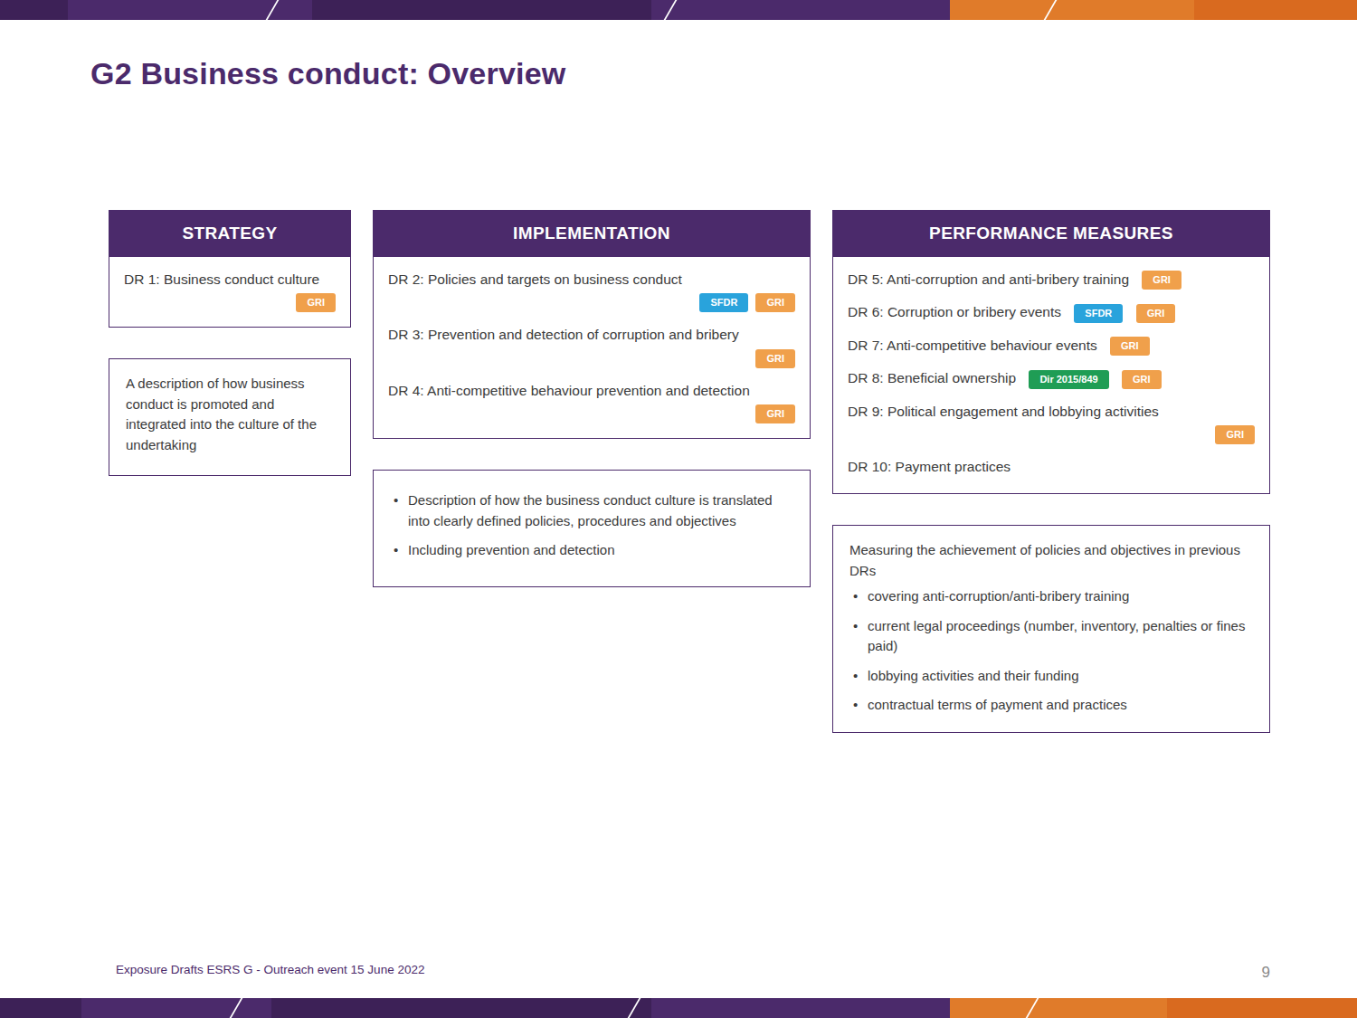G2 Business conduct: Overview
STRATEGY
DR 1: Business conduct culture
GRI
A description of how business conduct is promoted and integrated into the culture of the undertaking
IMPLEMENTATION
DR 2: Policies and targets on business conduct
SFDR GRI
DR 3: Prevention and detection of corruption and bribery
GRI
DR 4: Anti-competitive behaviour prevention and detection
GRI
Description of how the business conduct culture is translated into clearly defined policies, procedures and objectives
Including prevention and detection
PERFORMANCE MEASURES
DR 5: Anti-corruption and anti-bribery training GRI
DR 6: Corruption or bribery events SFDR GRI
DR 7: Anti-competitive behaviour events GRI
DR 8: Beneficial ownership Dir 2015/849 GRI
DR 9: Political engagement and lobbying activities
GRI
DR 10: Payment practices
Measuring the achievement of policies and objectives in previous DRs
covering anti-corruption/anti-bribery training
current legal proceedings (number, inventory, penalties or fines paid)
lobbying activities and their funding
contractual terms of payment and practices
Exposure Drafts ESRS G - Outreach event 15 June 2022
9